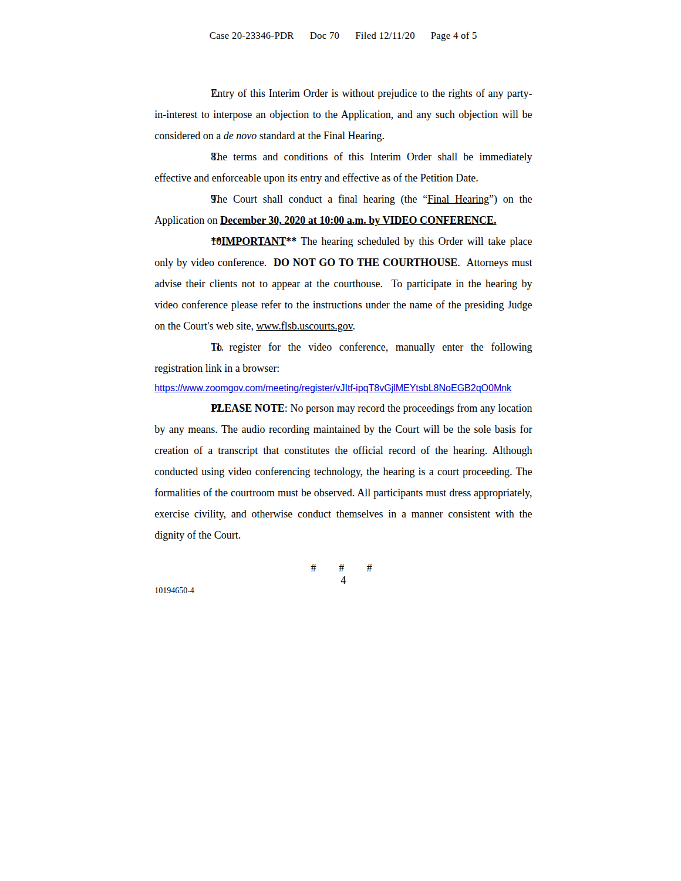Case 20-23346-PDR Doc 70 Filed 12/11/20 Page 4 of 5
7. Entry of this Interim Order is without prejudice to the rights of any party-in-interest to interpose an objection to the Application, and any such objection will be considered on a de novo standard at the Final Hearing.
8. The terms and conditions of this Interim Order shall be immediately effective and enforceable upon its entry and effective as of the Petition Date.
9. The Court shall conduct a final hearing (the “Final Hearing”) on the Application on December 30, 2020 at 10:00 a.m. by VIDEO CONFERENCE.
10.**IMPORTANT** The hearing scheduled by this Order will take place only by video conference. DO NOT GO TO THE COURTHOUSE. Attorneys must advise their clients not to appear at the courthouse. To participate in the hearing by video conference please refer to the instructions under the name of the presiding Judge on the Court's web site, www.flsb.uscourts.gov.
11. To register for the video conference, manually enter the following registration link in a browser:
https://www.zoomgov.com/meeting/register/vJItf-ipqT8vGjlMEYtsbL8NoEGB2qO0Mnk
12. PLEASE NOTE: No person may record the proceedings from any location by any means. The audio recording maintained by the Court will be the sole basis for creation of a transcript that constitutes the official record of the hearing. Although conducted using video conferencing technology, the hearing is a court proceeding. The formalities of the courtroom must be observed. All participants must dress appropriately, exercise civility, and otherwise conduct themselves in a manner consistent with the dignity of the Court.
# # #
4
10194650-4